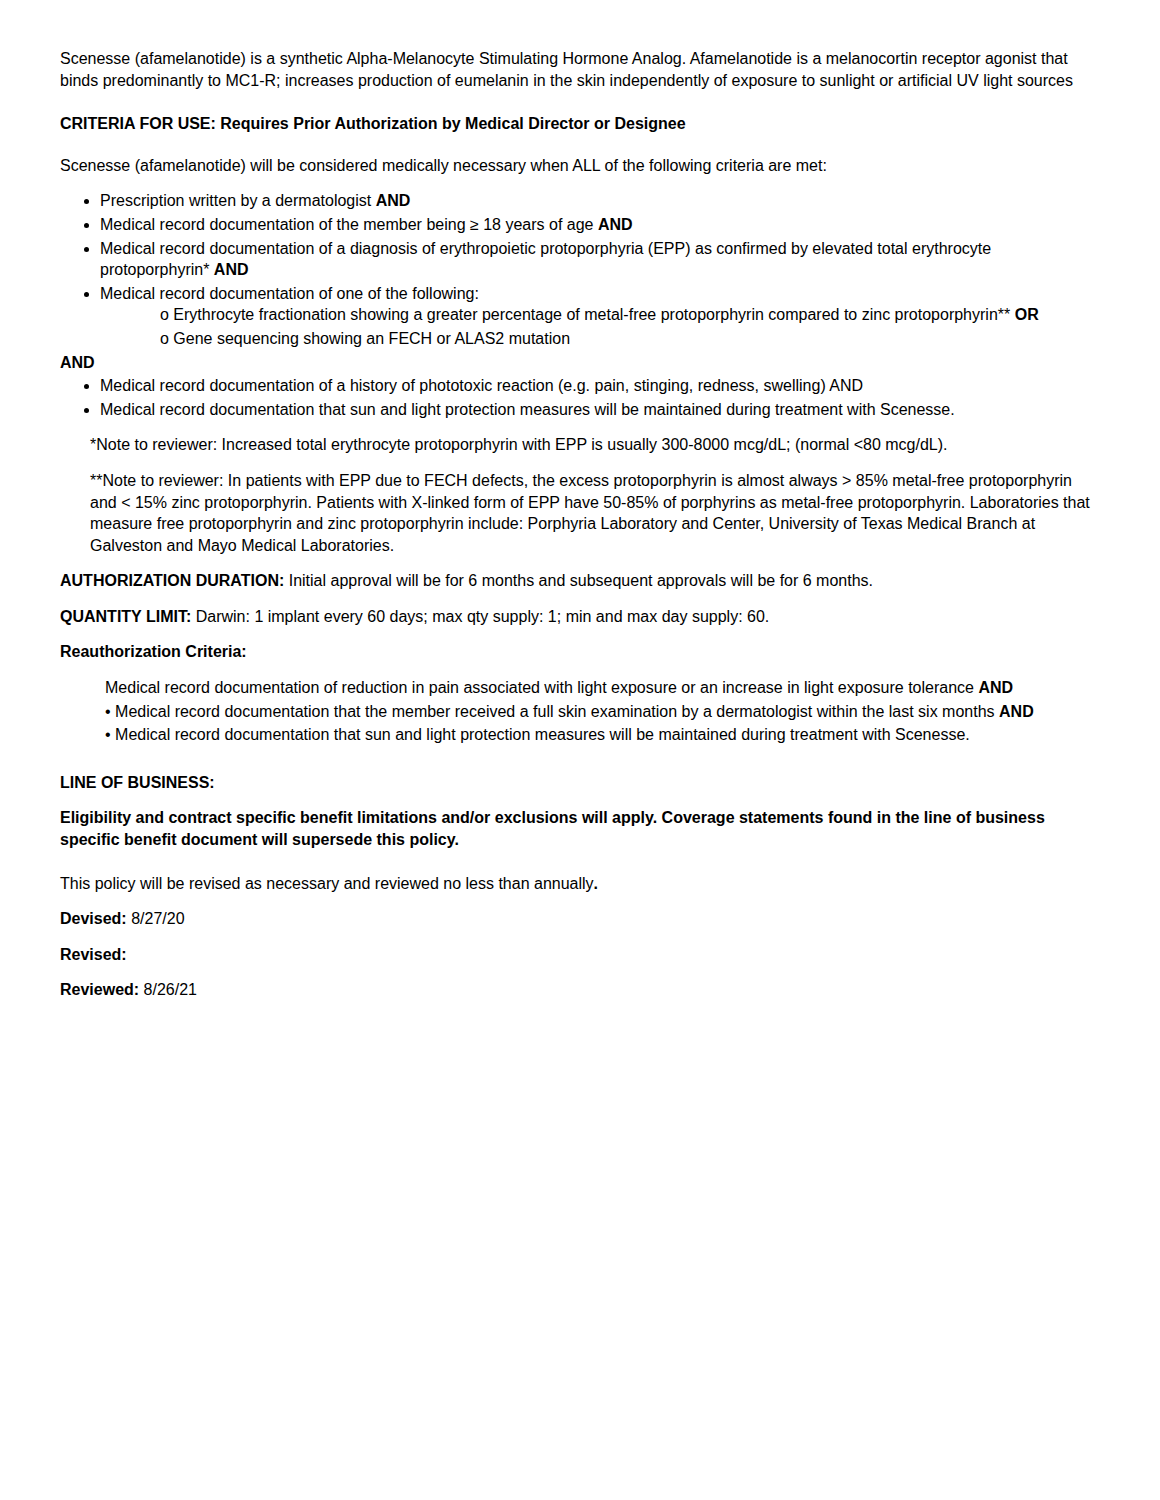Scenesse (afamelanotide) is a synthetic Alpha-Melanocyte Stimulating Hormone Analog. Afamelanotide is a melanocortin receptor agonist that binds predominantly to MC1-R; increases production of eumelanin in the skin independently of exposure to sunlight or artificial UV light sources
CRITERIA FOR USE: Requires Prior Authorization by Medical Director or Designee
Scenesse (afamelanotide) will be considered medically necessary when ALL of the following criteria are met:
Prescription written by a dermatologist AND
Medical record documentation of the member being ≥ 18 years of age AND
Medical record documentation of a diagnosis of erythropoietic protoporphyria (EPP) as confirmed by elevated total erythrocyte protoporphyrin* AND
Medical record documentation of one of the following:
o Erythrocyte fractionation showing a greater percentage of metal-free protoporphyrin compared to zinc protoporphyrin** OR
o Gene sequencing showing an FECH or ALAS2 mutation
AND
Medical record documentation of a history of phototoxic reaction (e.g. pain, stinging, redness, swelling) AND
Medical record documentation that sun and light protection measures will be maintained during treatment with Scenesse.
*Note to reviewer: Increased total erythrocyte protoporphyrin with EPP is usually 300-8000 mcg/dL; (normal <80 mcg/dL).
**Note to reviewer: In patients with EPP due to FECH defects, the excess protoporphyrin is almost always > 85% metal-free protoporphyrin and < 15% zinc protoporphyrin. Patients with X-linked form of EPP have 50-85% of porphyrins as metal-free protoporphyrin. Laboratories that measure free protoporphyrin and zinc protoporphyrin include: Porphyria Laboratory and Center, University of Texas Medical Branch at Galveston and Mayo Medical Laboratories.
AUTHORIZATION DURATION: Initial approval will be for 6 months and subsequent approvals will be for 6 months.
QUANTITY LIMIT: Darwin: 1 implant every 60 days; max qty supply: 1; min and max day supply: 60.
Reauthorization Criteria:
Medical record documentation of reduction in pain associated with light exposure or an increase in light exposure tolerance AND
• Medical record documentation that the member received a full skin examination by a dermatologist within the last six months AND
• Medical record documentation that sun and light protection measures will be maintained during treatment with Scenesse.
LINE OF BUSINESS:
Eligibility and contract specific benefit limitations and/or exclusions will apply. Coverage statements found in the line of business specific benefit document will supersede this policy.
This policy will be revised as necessary and reviewed no less than annually.
Devised: 8/27/20
Revised:
Reviewed: 8/26/21